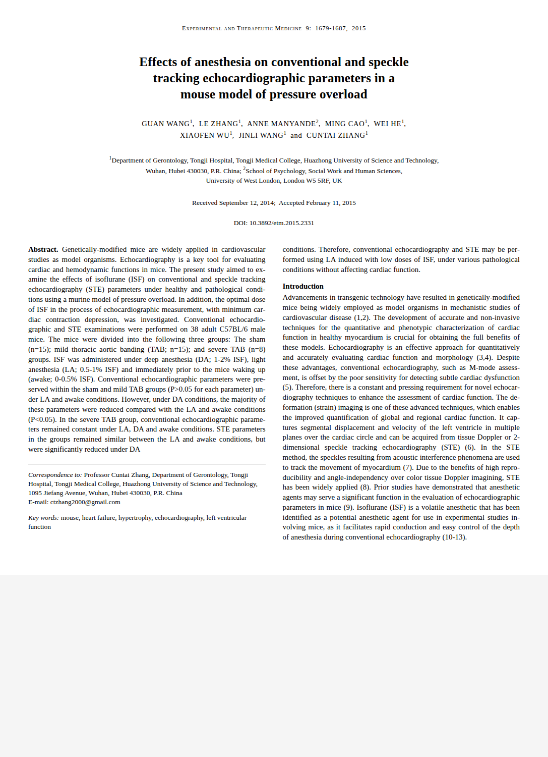Experimental and Therapeutic Medicine 9: 1679-1687, 2015
Effects of anesthesia on conventional and speckle
tracking echocardiographic parameters in a
mouse model of pressure overload
GUAN WANG1, LE ZHANG1, ANNE MANYANDE2, MING CAO1, WEI HE1,
XIAOFEN WU1, JINLI WANG1 and CUNTAI ZHANG1
1Department of Gerontology, Tongji Hospital, Tongji Medical College, Huazhong University of Science and Technology,
Wuhan, Hubei 430030, P.R. China; 2School of Psychology, Social Work and Human Sciences,
University of West London, London W5 5RF, UK
Received September 12, 2014; Accepted February 11, 2015
DOI: 10.3892/etm.2015.2331
Abstract. Genetically-modified mice are widely applied in cardiovascular studies as model organisms. Echocardiography is a key tool for evaluating cardiac and hemodynamic functions in mice. The present study aimed to examine the effects of isoflurane (ISF) on conventional and speckle tracking echocardiography (STE) parameters under healthy and pathological conditions using a murine model of pressure overload. In addition, the optimal dose of ISF in the process of echocardiographic measurement, with minimum cardiac contraction depression, was investigated. Conventional echocardiographic and STE examinations were performed on 38 adult C57BL/6 male mice. The mice were divided into the following three groups: The sham (n=15); mild thoracic aortic banding (TAB; n=15); and severe TAB (n=8) groups. ISF was administered under deep anesthesia (DA; 1-2% ISF), light anesthesia (LA; 0.5-1% ISF) and immediately prior to the mice waking up (awake; 0-0.5% ISF). Conventional echocardiographic parameters were preserved within the sham and mild TAB groups (P>0.05 for each parameter) under LA and awake conditions. However, under DA conditions, the majority of these parameters were reduced compared with the LA and awake conditions (P<0.05). In the severe TAB group, conventional echocardiographic parameters remained constant under LA, DA and awake conditions. STE parameters in the groups remained similar between the LA and awake conditions, but were significantly reduced under DA
Correspondence to: Professor Cuntai Zhang, Department of Gerontology, Tongji Hospital, Tongji Medical College, Huazhong University of Science and Technology, 1095 Jiefang Avenue, Wuhan, Hubei 430030, P.R. China
E-mail: ctzhang2000@gmail.com
Key words: mouse, heart failure, hypertrophy, echocardiography, left ventricular function
conditions. Therefore, conventional echocardiography and STE may be performed using LA induced with low doses of ISF, under various pathological conditions without affecting cardiac function.
Introduction
Advancements in transgenic technology have resulted in genetically-modified mice being widely employed as model organisms in mechanistic studies of cardiovascular disease (1,2). The development of accurate and non-invasive techniques for the quantitative and phenotypic characterization of cardiac function in healthy myocardium is crucial for obtaining the full benefits of these models. Echocardiography is an effective approach for quantitatively and accurately evaluating cardiac function and morphology (3,4). Despite these advantages, conventional echocardiography, such as M-mode assessment, is offset by the poor sensitivity for detecting subtle cardiac dysfunction (5). Therefore, there is a constant and pressing requirement for novel echocardiography techniques to enhance the assessment of cardiac function. The deformation (strain) imaging is one of these advanced techniques, which enables the improved quantification of global and regional cardiac function. It captures segmental displacement and velocity of the left ventricle in multiple planes over the cardiac circle and can be acquired from tissue Doppler or 2-dimensional speckle tracking echocardiography (STE) (6). In the STE method, the speckles resulting from acoustic interference phenomena are used to track the movement of myocardium (7). Due to the benefits of high reproducibility and angle-independency over color tissue Doppler imagining, STE has been widely applied (8). Prior studies have demonstrated that anesthetic agents may serve a significant function in the evaluation of echocardiographic parameters in mice (9). Isoflurane (ISF) is a volatile anesthetic that has been identified as a potential anesthetic agent for use in experimental studies involving mice, as it facilitates rapid conduction and easy control of the depth of anesthesia during conventional echocardiography (10-13).